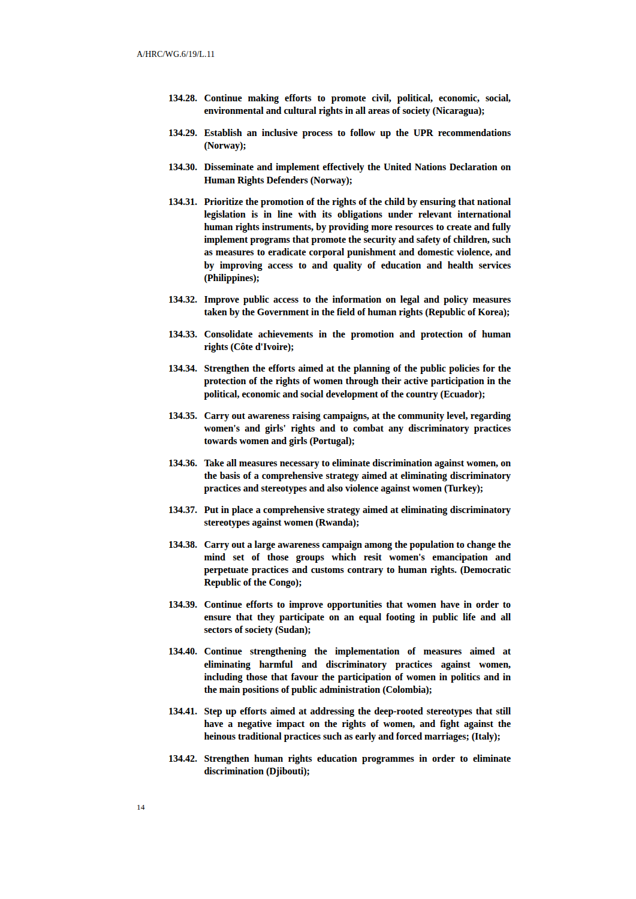A/HRC/WG.6/19/L.11
134.28. Continue making efforts to promote civil, political, economic, social, environmental and cultural rights in all areas of society (Nicaragua);
134.29. Establish an inclusive process to follow up the UPR recommendations (Norway);
134.30. Disseminate and implement effectively the United Nations Declaration on Human Rights Defenders (Norway);
134.31. Prioritize the promotion of the rights of the child by ensuring that national legislation is in line with its obligations under relevant international human rights instruments, by providing more resources to create and fully implement programs that promote the security and safety of children, such as measures to eradicate corporal punishment and domestic violence, and by improving access to and quality of education and health services (Philippines);
134.32. Improve public access to the information on legal and policy measures taken by the Government in the field of human rights (Republic of Korea);
134.33. Consolidate achievements in the promotion and protection of human rights (Côte d'Ivoire);
134.34. Strengthen the efforts aimed at the planning of the public policies for the protection of the rights of women through their active participation in the political, economic and social development of the country (Ecuador);
134.35. Carry out awareness raising campaigns, at the community level, regarding women's and girls' rights and to combat any discriminatory practices towards women and girls (Portugal);
134.36. Take all measures necessary to eliminate discrimination against women, on the basis of a comprehensive strategy aimed at eliminating discriminatory practices and stereotypes and also violence against women (Turkey);
134.37. Put in place a comprehensive strategy aimed at eliminating discriminatory stereotypes against women (Rwanda);
134.38. Carry out a large awareness campaign among the population to change the mind set of those groups which resit women's emancipation and perpetuate practices and customs contrary to human rights. (Democratic Republic of the Congo);
134.39. Continue efforts to improve opportunities that women have in order to ensure that they participate on an equal footing in public life and all sectors of society (Sudan);
134.40. Continue strengthening the implementation of measures aimed at eliminating harmful and discriminatory practices against women, including those that favour the participation of women in politics and in the main positions of public administration (Colombia);
134.41. Step up efforts aimed at addressing the deep-rooted stereotypes that still have a negative impact on the rights of women, and fight against the heinous traditional practices such as early and forced marriages; (Italy);
134.42. Strengthen human rights education programmes in order to eliminate discrimination (Djibouti);
14